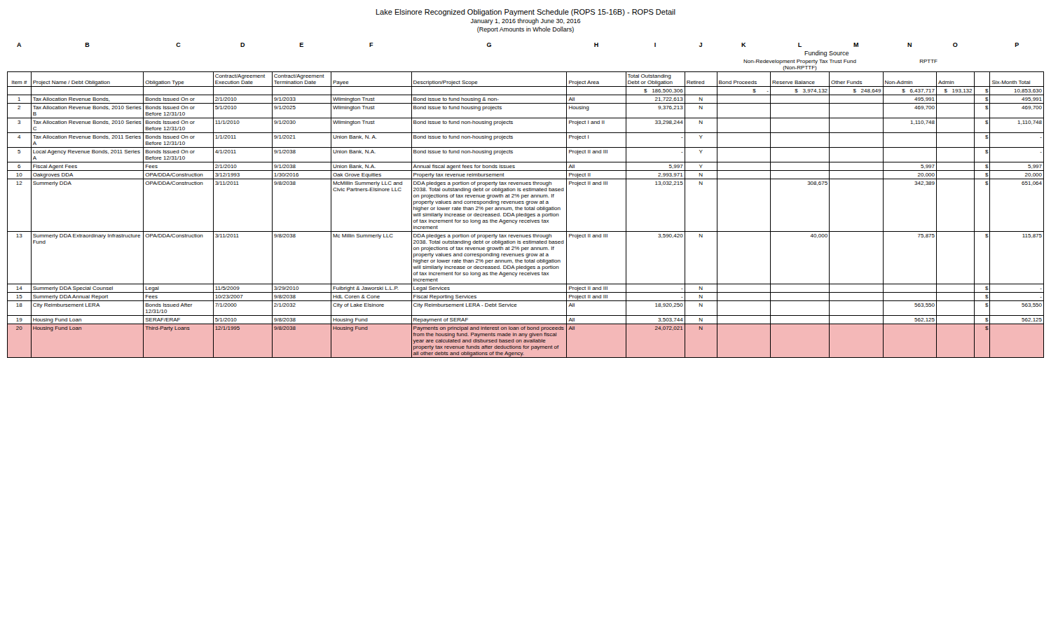| Lake Elsinore Recognized Obligation Payment Schedule (ROPS 15-16B) - ROPS Detail |
| January 1, 2016 through June 30, 2016 |
| (Report Amounts in Whole Dollars) |
| A | B | C | D | E | F | G | H | I | J | K | L | M | N | O | | P |
| | Funding Source | |
| | Non-Redevelopment Property Tax Trust Fund (Non-RPTTF) | RPTTF | |
| Item # | Project Name / Debt Obligation | Obligation Type | Contract/Agreement Execution Date | Contract/Agreement Termination Date | Payee | Description/Project Scope | Project Area | Total Outstanding Debt or Obligation | Retired | Bond Proceeds | Reserve Balance | Other Funds | Non-Admin | Admin | | Six-Month Total |
| | | | | | | | | $ 186,500,306 | | $ - | $ 3,974,132 | $ 248,649 | $ 6,437,717 | $ 193,132 | $ | 10,853,630 |
| 1 | Tax Allocation Revenue Bonds, | Bonds Issued On or | 2/1/2010 | 9/1/2033 | Wilmington Trust | Bond issue to fund housing & non- | All | 21,722,613 | N | | | | 495,991 | | $ | 495,991 |
| 2 | Tax Allocation Revenue Bonds, 2010 Series B | Bonds Issued On or Before 12/31/10 | 5/1/2010 | 9/1/2025 | Wilmington Trust | Bond issue to fund housing projects | Housing | 9,376,213 | N | | | | 469,700 | | $ | 469,700 |
| 3 | Tax Allocation Revenue Bonds, 2010 Series C | Bonds Issued On or Before 12/31/10 | 11/1/2010 | 9/1/2030 | Wilmington Trust | Bond issue to fund non-housing projects | Project I and II | 33,298,244 | N | | | | 1,110,748 | | $ | 1,110,748 |
| 4 | Tax Allocation Revenue Bonds, 2011 Series A | Bonds Issued On or Before 12/31/10 | 1/1/2011 | 9/1/2021 | Union Bank, N. A. | Bond issue to fund non-housing projects | Project I | - | Y | | | | | | $ | - |
| 5 | Local Agency Revenue Bonds, 2011 Series A | Bonds Issued On or Before 12/31/10 | 4/1/2011 | 9/1/2038 | Union Bank, N.A. | Bond issue to fund non-housing projects | Project II and III | - | Y | | | | | | $ | - |
| 6 | Fiscal Agent Fees | Fees | 2/1/2010 | 9/1/2038 | Union Bank, N.A. | Annual fiscal agent fees for bonds issues | All | 5,997 | Y | | | | 5,997 | | $ | 5,997 |
| 10 | Oakgroves DDA | OPA/DDA/Construction | 3/12/1993 | 1/30/2016 | Oak Grove Equities | Property tax revenue reimbursement | Project II | 2,993,971 | N | | | | 20,000 | | $ | 20,000 |
| 12 | Summerly DDA | OPA/DDA/Construction | 3/11/2011 | 9/8/2038 | McMillin Summerly LLC and Civic Partners-Elsinore LLC | DDA pledges a portion of property tax revenues through 2038. Total outstanding debt or obligation is estimated based on projections of tax revenue growth at 2% per annum. If property values and corresponding revenues grow at a higher or lower rate than 2% per annum, the total obligation will similarly increase or decreased. DDA pledges a portion of tax increment for so long as the Agency receives tax increment | Project II and III | 13,032,215 | N | | 308,675 | | 342,389 | | $ | 651,064 |
| 13 | Summerly DDA Extraordinary Infrastructure Fund | OPA/DDA/Construction | 3/11/2011 | 9/8/2038 | Mc Millin Summerly LLC | DDA pledges a portion of property tax revenues through 2038. Total outstanding debt or obligation is estimated based on projections of tax revenue growth at 2% per annum. If property values and corresponding revenues grow at a higher or lower rate than 2% per annum, the total obligation will similarly increase or decreased. DDA pledges a portion of tax increment for so long as the Agency receives tax increment | Project II and III | 3,590,420 | N | | 40,000 | | 75,875 | | $ | 115,875 |
| 14 | Summerly DDA Special Counsel | Legal | 11/5/2009 | 3/29/2010 | Fulbright & Jaworski L.L.P. | Legal Services | Project II and III | - | N | | | | | | $ | - |
| 15 | Summerly DDA Annual Report | Fees | 10/23/2007 | 9/8/2038 | HdL Coren & Cone | Fiscal Reporting Services | Project II and III | - | N | | | | | | $ | - |
| 18 | City Reimbursement LERA | Bonds Issued After 12/31/10 | 7/1/2000 | 2/1/2032 | City of Lake Elsinore | City Reimbursement LERA - Debt Service | All | 18,920,250 | N | | | | 563,550 | | $ | 563,550 |
| 19 | Housing Fund Loan | SERAF/ERAF | 5/1/2010 | 9/8/2038 | Housing Fund | Repayment of SERAF | All | 3,503,744 | N | | | | 562,125 | | $ | 562,125 |
| 20 | Housing Fund Loan | Third-Party Loans | 12/1/1995 | 9/8/2038 | Housing Fund | Payments on principal and interest on loan of bond proceeds from the housing fund. Payments made in any given fiscal year are calculated and disbursed based on available property tax revenue funds after deductions for payment of all other debts and obligations of the Agency. | All | 24,072,021 | N | | | | | | $ | |